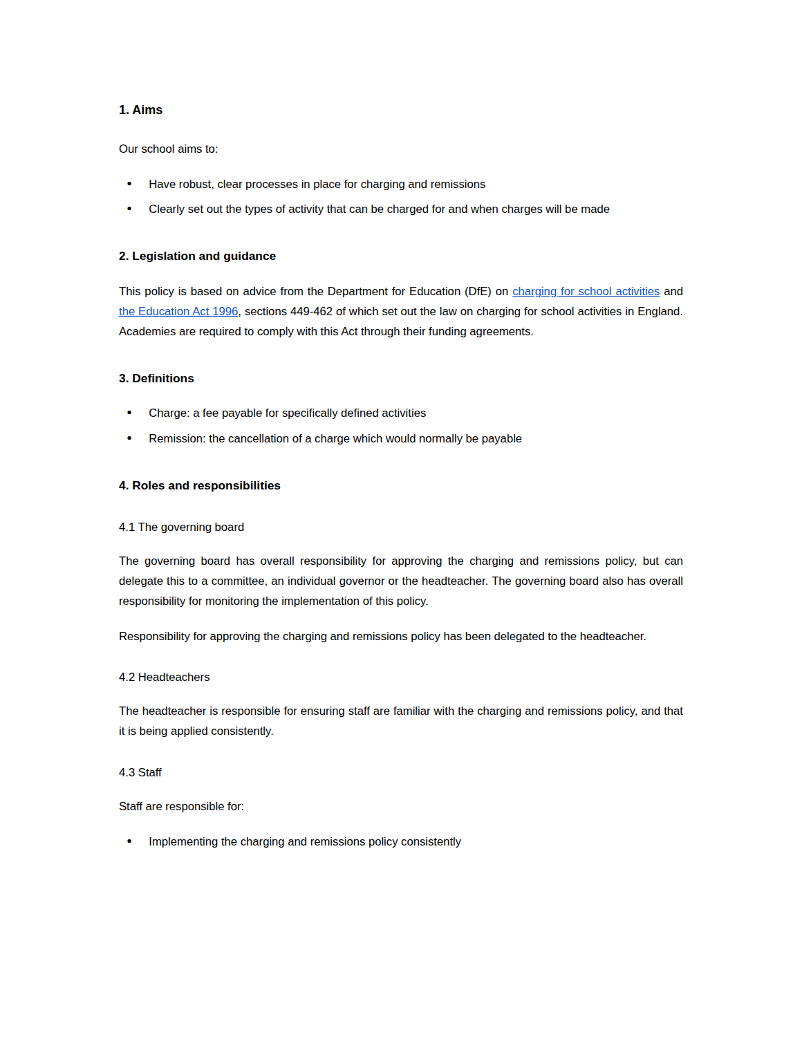1. Aims
Our school aims to:
Have robust, clear processes in place for charging and remissions
Clearly set out the types of activity that can be charged for and when charges will be made
2. Legislation and guidance
This policy is based on advice from the Department for Education (DfE) on charging for school activities and the Education Act 1996, sections 449-462 of which set out the law on charging for school activities in England. Academies are required to comply with this Act through their funding agreements.
3. Definitions
Charge: a fee payable for specifically defined activities
Remission: the cancellation of a charge which would normally be payable
4. Roles and responsibilities
4.1 The governing board
The governing board has overall responsibility for approving the charging and remissions policy, but can delegate this to a committee, an individual governor or the headteacher. The governing board also has overall responsibility for monitoring the implementation of this policy.
Responsibility for approving the charging and remissions policy has been delegated to the headteacher.
4.2 Headteachers
The headteacher is responsible for ensuring staff are familiar with the charging and remissions policy, and that it is being applied consistently.
4.3 Staff
Staff are responsible for:
Implementing the charging and remissions policy consistently